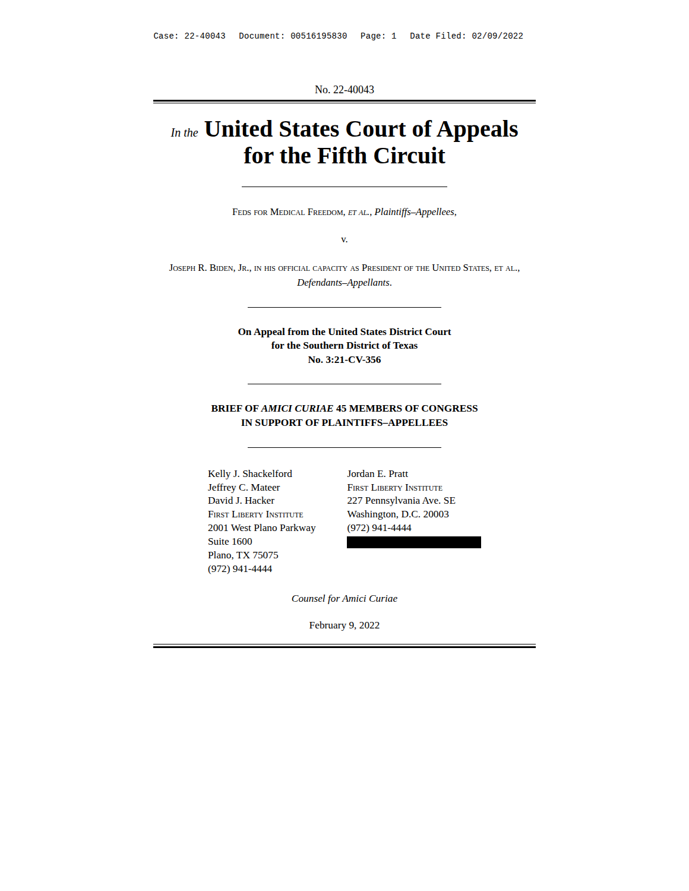Case: 22-40043 Document: 00516195830 Page: 1 Date Filed: 02/09/2022
No. 22-40043
In the United States Court of Appeals
for the Fifth Circuit
Feds for Medical Freedom, et al., Plaintiffs–Appellees,
v.
Joseph R. Biden, Jr., in his official capacity as President of the United States, et al., Defendants–Appellants.
On Appeal from the United States District Court
for the Southern District of Texas
No. 3:21-CV-356
BRIEF OF AMICI CURIAE 45 MEMBERS OF CONGRESS
IN SUPPORT OF PLAINTIFFS–APPELLEES
Kelly J. Shackelford
Jeffrey C. Mateer
David J. Hacker
First Liberty Institute
2001 West Plano Parkway
Suite 1600
Plano, TX 75075
(972) 941-4444
Jordan E. Pratt
First Liberty Institute
227 Pennsylvania Ave. SE
Washington, D.C. 20003
(972) 941-4444
Counsel for Amici Curiae
February 9, 2022